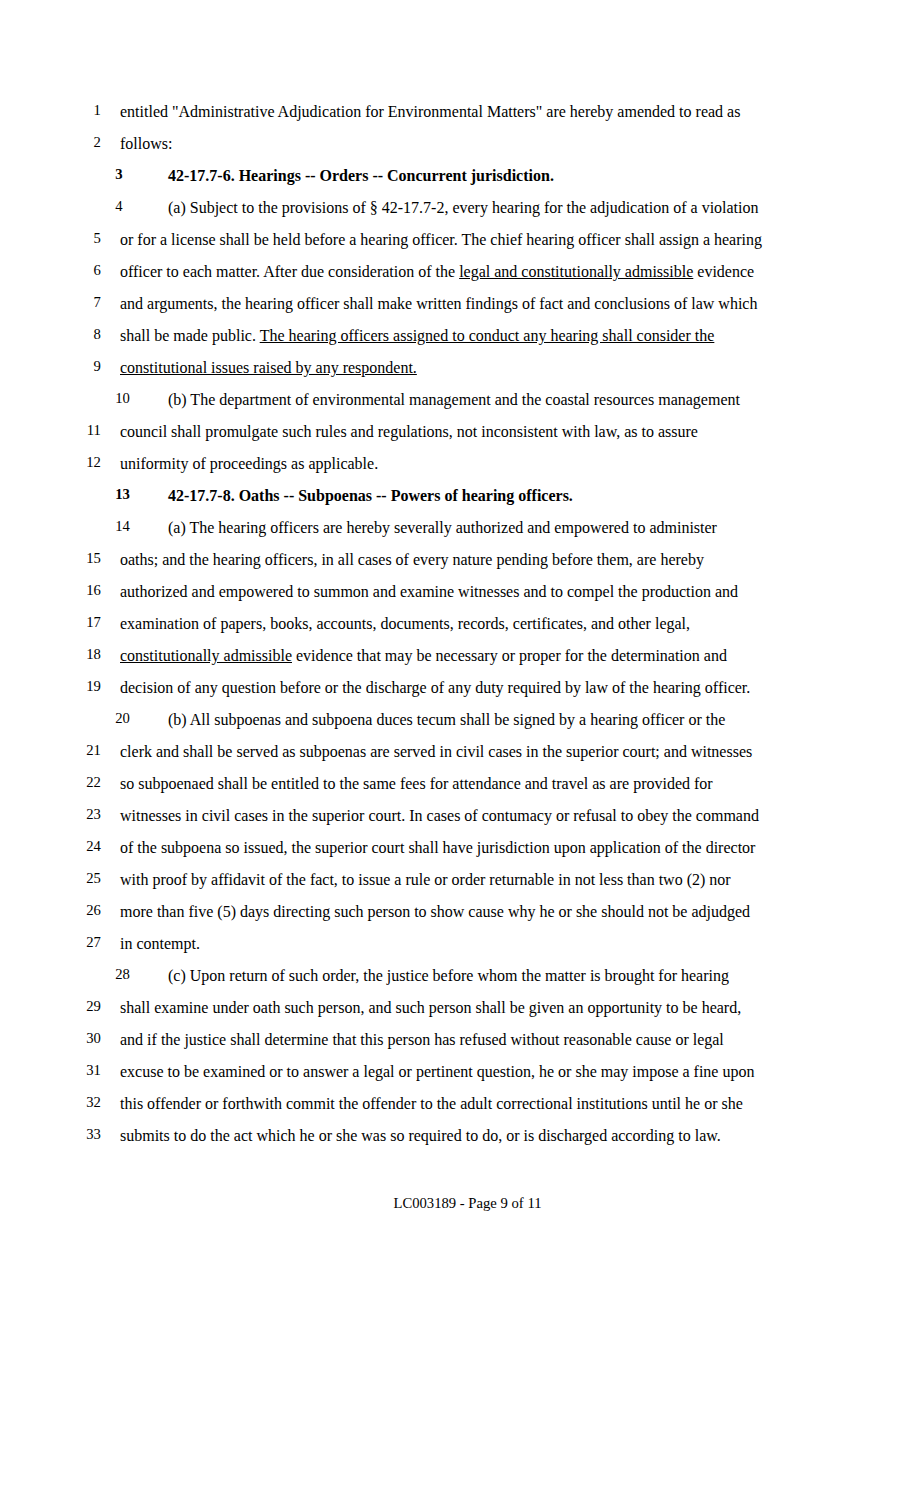entitled "Administrative Adjudication for Environmental Matters" are hereby amended to read as
follows:
42-17.7-6. Hearings -- Orders -- Concurrent jurisdiction.
(a) Subject to the provisions of § 42-17.7-2, every hearing for the adjudication of a violation
or for a license shall be held before a hearing officer. The chief hearing officer shall assign a hearing
officer to each matter. After due consideration of the legal and constitutionally admissible evidence
and arguments, the hearing officer shall make written findings of fact and conclusions of law which
shall be made public. The hearing officers assigned to conduct any hearing shall consider the
constitutional issues raised by any respondent.
(b) The department of environmental management and the coastal resources management
council shall promulgate such rules and regulations, not inconsistent with law, as to assure
uniformity of proceedings as applicable.
42-17.7-8. Oaths -- Subpoenas -- Powers of hearing officers.
(a) The hearing officers are hereby severally authorized and empowered to administer
oaths; and the hearing officers, in all cases of every nature pending before them, are hereby
authorized and empowered to summon and examine witnesses and to compel the production and
examination of papers, books, accounts, documents, records, certificates, and other legal,
constitutionally admissible evidence that may be necessary or proper for the determination and
decision of any question before or the discharge of any duty required by law of the hearing officer.
(b) All subpoenas and subpoena duces tecum shall be signed by a hearing officer or the
clerk and shall be served as subpoenas are served in civil cases in the superior court; and witnesses
so subpoenaed shall be entitled to the same fees for attendance and travel as are provided for
witnesses in civil cases in the superior court. In cases of contumacy or refusal to obey the command
of the subpoena so issued, the superior court shall have jurisdiction upon application of the director
with proof by affidavit of the fact, to issue a rule or order returnable in not less than two (2) nor
more than five (5) days directing such person to show cause why he or she should not be adjudged
in contempt.
(c) Upon return of such order, the justice before whom the matter is brought for hearing
shall examine under oath such person, and such person shall be given an opportunity to be heard,
and if the justice shall determine that this person has refused without reasonable cause or legal
excuse to be examined or to answer a legal or pertinent question, he or she may impose a fine upon
this offender or forthwith commit the offender to the adult correctional institutions until he or she
submits to do the act which he or she was so required to do, or is discharged according to law.
LC003189 - Page 9 of 11